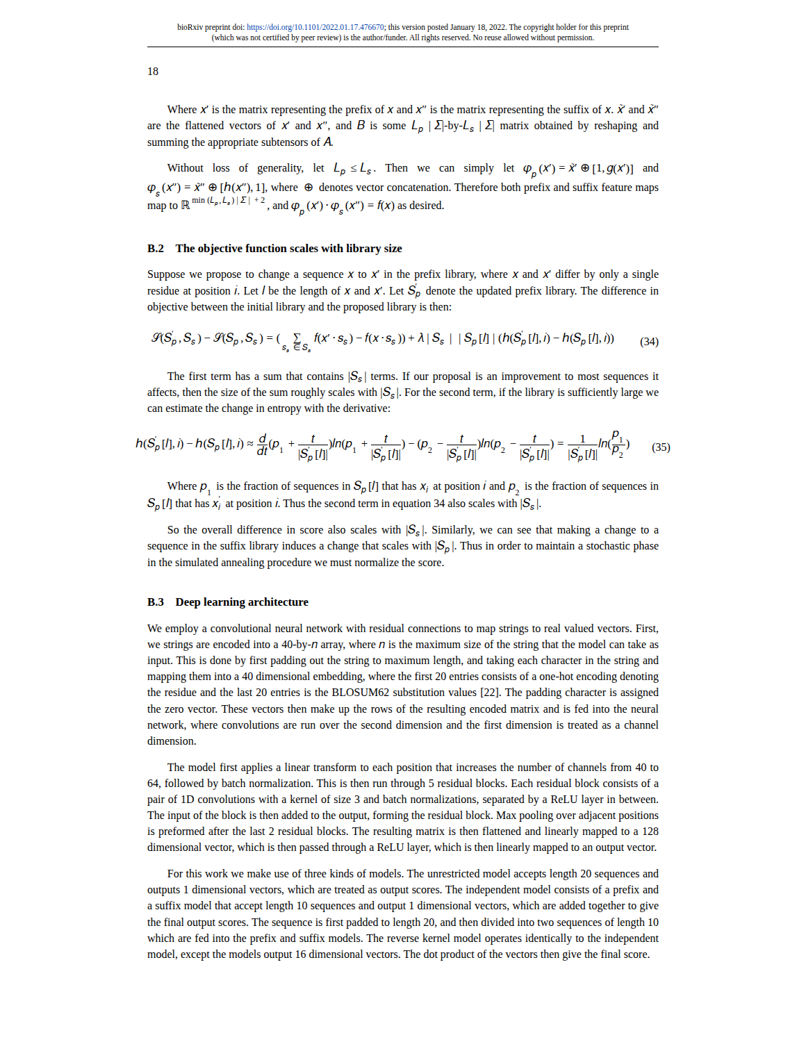bioRxiv preprint doi: https://doi.org/10.1101/2022.01.17.476670; this version posted January 18, 2022. The copyright holder for this preprint
(which was not certified by peer review) is the author/funder. All rights reserved. No reuse allowed without permission.
18
Where x′ is the matrix representing the prefix of x and x″ is the matrix representing the suffix of x. x̃′ and x̃″ are the flattened vectors of x′ and x″, and B is some Lp|Σ|-by-Ls|Σ| matrix obtained by reshaping and summing the appropriate subtensors of A.
Without loss of generality, let Lp≤Ls. Then we can simply let φp(x′)=x̃′⊕[1,g(x′)] and φs(x″)=x̃″⊕[h(x″),1], where ⊕ denotes vector concatenation. Therefore both prefix and suffix feature maps map to ℝmin(Lp,Ls)|Σ|+2, and φp(x′)⋅φs(x″)=f(x) as desired.
B.2 The objective function scales with library size
Suppose we propose to change a sequence x to x′ in the prefix library, where x and x′ differ by only a single residue at position i. Let l be the length of x and x′. Let Sp′ denote the updated prefix library. The difference in objective between the initial library and the proposed library is then:
𝒮(Sp′,Ss) − 𝒮(Sp,Ss) = ( ∑ ss∈Ss f(x′⋅ss) − f(x⋅ss) ) + λ|Ss||Sp[l]| ( h(Sp′[l],i) − h(Sp[l],i) )
(34)
The first term has a sum that contains |Ss| terms. If our proposal is an improvement to most sequences it affects, then the size of the sum roughly scales with |Ss|. For the second term, if the library is sufficiently large we can estimate the change in entropy with the derivative:
h(Sp′[l],i) − h(Sp[l],i) ≈ ddt (p1+t|Sp′[l]|) ln(p1+t|Sp′[l]|) − (p2−t|Sp′[l]|) ln(p2−t|Sp′[l]|) = 1|Sp′[l]| ln(p1p2)
(35)
Where p1 is the fraction of sequences in Sp[l] that has xi at position i and p2 is the fraction of sequences in Sp[l] that has xi′ at position i. Thus the second term in equation 34 also scales with |Ss|.
So the overall difference in score also scales with |Ss|. Similarly, we can see that making a change to a sequence in the suffix library induces a change that scales with |Sp|. Thus in order to maintain a stochastic phase in the simulated annealing procedure we must normalize the score.
B.3 Deep learning architecture
We employ a convolutional neural network with residual connections to map strings to real valued vectors. First, we strings are encoded into a 40-by-n array, where n is the maximum size of the string that the model can take as input. This is done by first padding out the string to maximum length, and taking each character in the string and mapping them into a 40 dimensional embedding, where the first 20 entries consists of a one-hot encoding denoting the residue and the last 20 entries is the BLOSUM62 substitution values [22]. The padding character is assigned the zero vector. These vectors then make up the rows of the resulting encoded matrix and is fed into the neural network, where convolutions are run over the second dimension and the first dimension is treated as a channel dimension.
The model first applies a linear transform to each position that increases the number of channels from 40 to 64, followed by batch normalization. This is then run through 5 residual blocks. Each residual block consists of a pair of 1D convolutions with a kernel of size 3 and batch normalizations, separated by a ReLU layer in between. The input of the block is then added to the output, forming the residual block. Max pooling over adjacent positions is preformed after the last 2 residual blocks. The resulting matrix is then flattened and linearly mapped to a 128 dimensional vector, which is then passed through a ReLU layer, which is then linearly mapped to an output vector.
For this work we make use of three kinds of models. The unrestricted model accepts length 20 sequences and outputs 1 dimensional vectors, which are treated as output scores. The independent model consists of a prefix and a suffix model that accept length 10 sequences and output 1 dimensional vectors, which are added together to give the final output scores. The sequence is first padded to length 20, and then divided into two sequences of length 10 which are fed into the prefix and suffix models. The reverse kernel model operates identically to the independent model, except the models output 16 dimensional vectors. The dot product of the vectors then give the final score.